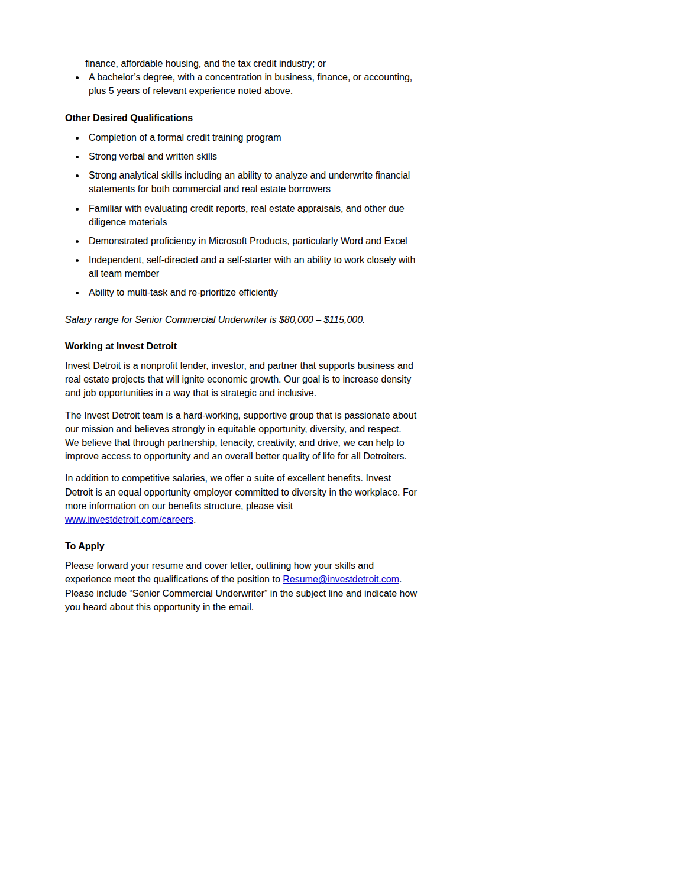finance, affordable housing, and the tax credit industry; or
A bachelor’s degree, with a concentration in business, finance, or accounting, plus 5 years of relevant experience noted above.
Other Desired Qualifications
Completion of a formal credit training program
Strong verbal and written skills
Strong analytical skills including an ability to analyze and underwrite financial statements for both commercial and real estate borrowers
Familiar with evaluating credit reports, real estate appraisals, and other due diligence materials
Demonstrated proficiency in Microsoft Products, particularly Word and Excel
Independent, self-directed and a self-starter with an ability to work closely with all team member
Ability to multi-task and re-prioritize efficiently
Salary range for Senior Commercial Underwriter is $80,000 – $115,000.
Working at Invest Detroit
Invest Detroit is a nonprofit lender, investor, and partner that supports business and real estate projects that will ignite economic growth. Our goal is to increase density and job opportunities in a way that is strategic and inclusive.
The Invest Detroit team is a hard-working, supportive group that is passionate about our mission and believes strongly in equitable opportunity, diversity, and respect. We believe that through partnership, tenacity, creativity, and drive, we can help to improve access to opportunity and an overall better quality of life for all Detroiters.
In addition to competitive salaries, we offer a suite of excellent benefits. Invest Detroit is an equal opportunity employer committed to diversity in the workplace. For more information on our benefits structure, please visit www.investdetroit.com/careers.
To Apply
Please forward your resume and cover letter, outlining how your skills and experience meet the qualifications of the position to Resume@investdetroit.com. Please include “Senior Commercial Underwriter” in the subject line and indicate how you heard about this opportunity in the email.